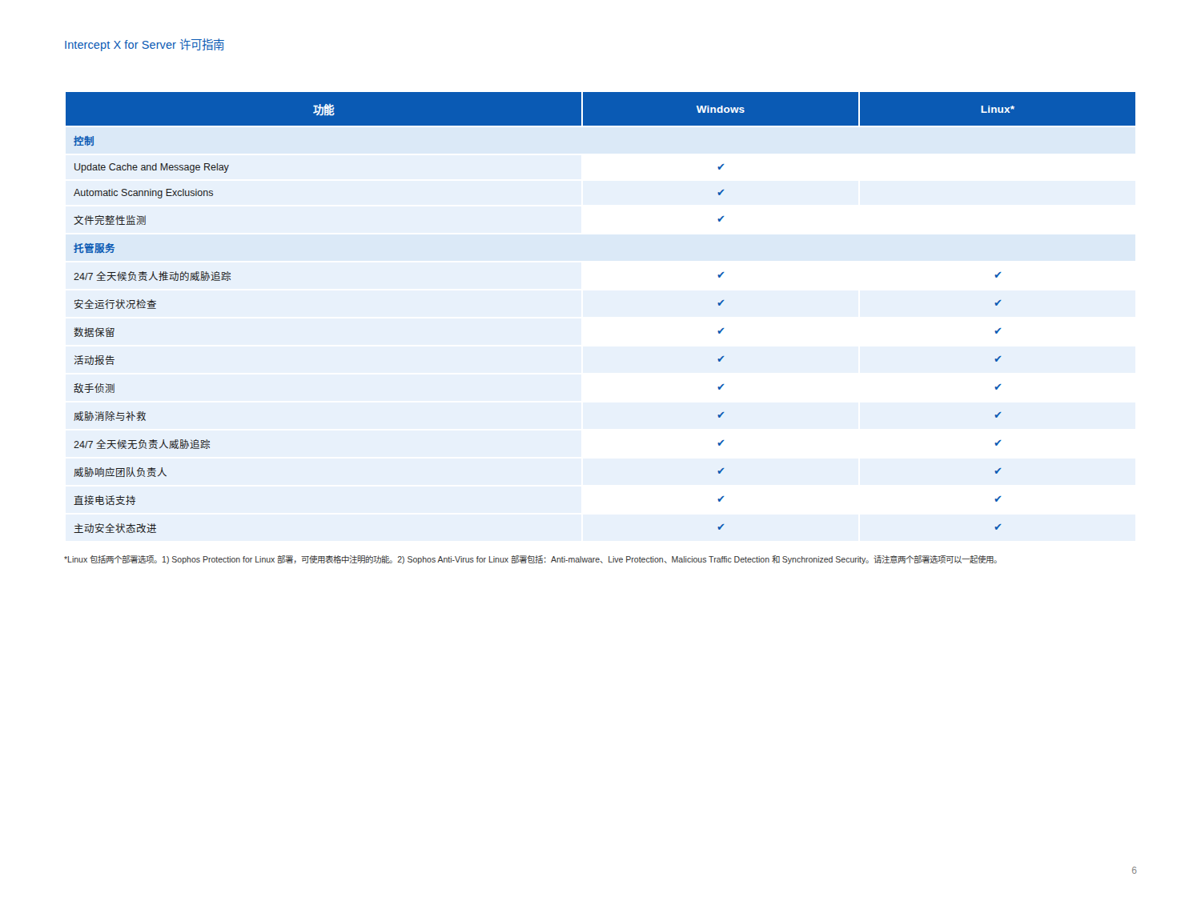Intercept X for Server 许可指南
| 功能 | Windows | Linux* |
| --- | --- | --- |
| 控制 |
| Update Cache and Message Relay | | |
| Automatic Scanning Exclusions | | |
| 文件完整性监测 | | |
| 托管服务 |
| 24/7 全天候负责人推动的威胁追踪 | | |
| 安全运行状况检查 | | |
| 数据保留 | | |
| 活动报告 | | |
| 敌手侦测 | | |
| 威胁消除与补救 | | |
| 24/7 全天候无负责人威胁追踪 | | |
| 威胁响应团队负责人 | | |
| 直接电话支持 | | |
| 主动安全状态改进 | | |
*Linux 包括两个部署选项。1) Sophos Protection for Linux 部署，可使用表格中注明的功能。2) Sophos Anti-Virus for Linux 部署包括：Anti-malware、Live Protection、Malicious Traffic Detection 和 Synchronized Security。请注意两个部署选项可以一起使用。
6